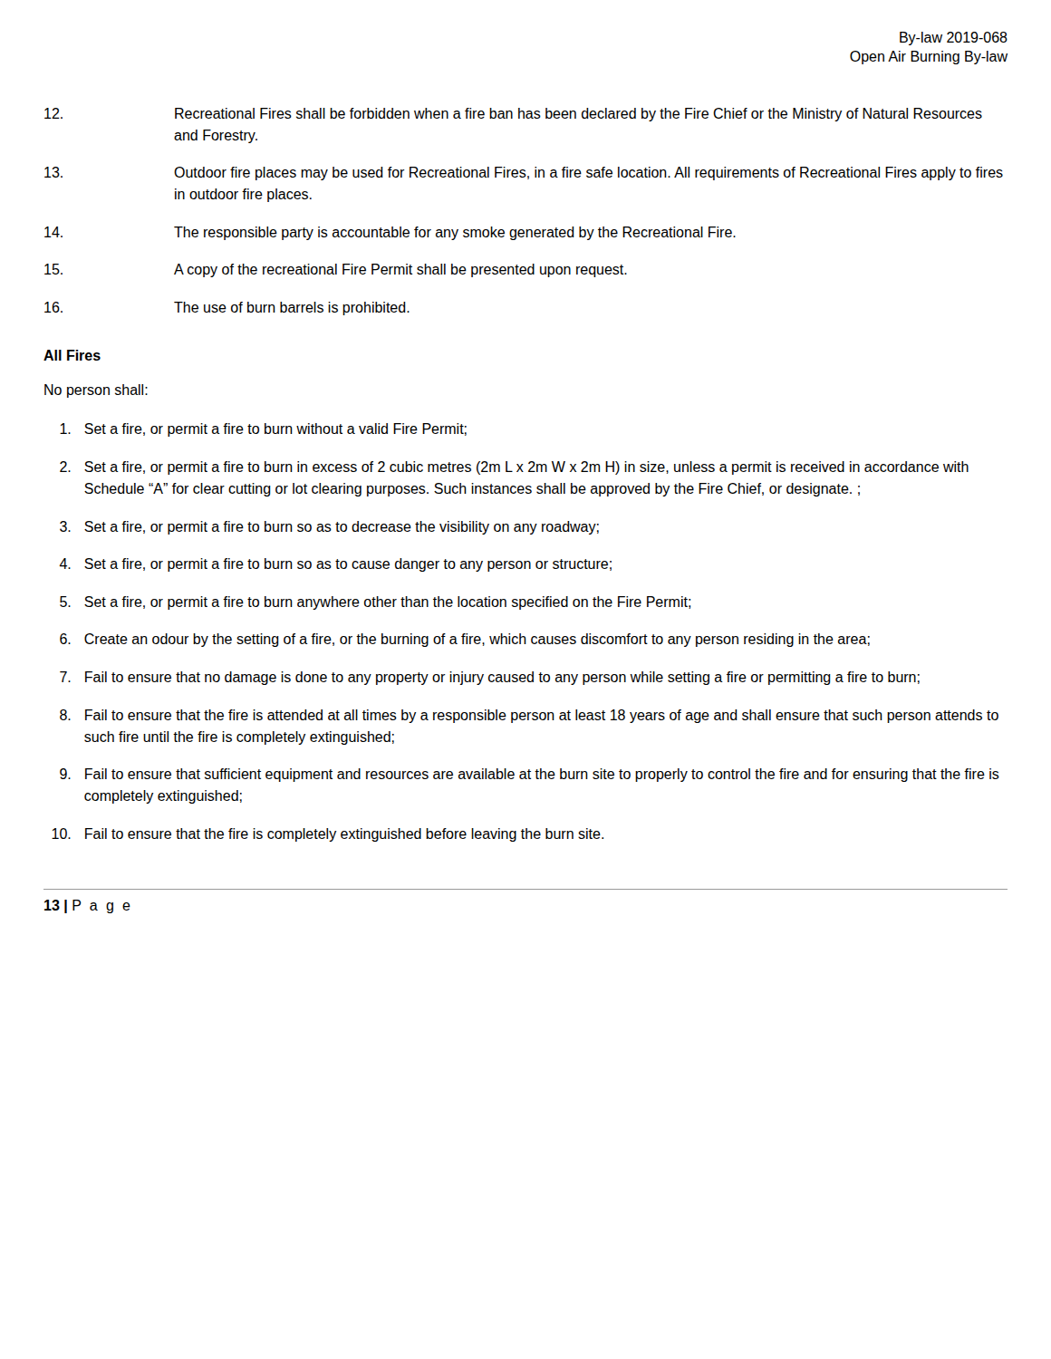By-law 2019-068
Open Air Burning By-law
12. Recreational Fires shall be forbidden when a fire ban has been declared by the Fire Chief or the Ministry of Natural Resources and Forestry.
13. Outdoor fire places may be used for Recreational Fires, in a fire safe location. All requirements of Recreational Fires apply to fires in outdoor fire places.
14. The responsible party is accountable for any smoke generated by the Recreational Fire.
15. A copy of the recreational Fire Permit shall be presented upon request.
16. The use of burn barrels is prohibited.
All Fires
No person shall:
Set a fire, or permit a fire to burn without a valid Fire Permit;
Set a fire, or permit a fire to burn in excess of 2 cubic metres (2m L x 2m W x 2m H) in size, unless a permit is received in accordance with Schedule “A” for clear cutting or lot clearing purposes. Such instances shall be approved by the Fire Chief, or designate. ;
Set a fire, or permit a fire to burn so as to decrease the visibility on any roadway;
Set a fire, or permit a fire to burn so as to cause danger to any person or structure;
Set a fire, or permit a fire to burn anywhere other than the location specified on the Fire Permit;
Create an odour by the setting of a fire, or the burning of a fire, which causes discomfort to any person residing in the area;
Fail to ensure that no damage is done to any property or injury caused to any person while setting a fire or permitting a fire to burn;
Fail to ensure that the fire is attended at all times by a responsible person at least 18 years of age and shall ensure that such person attends to such fire until the fire is completely extinguished;
Fail to ensure that sufficient equipment and resources are available at the burn site to properly to control the fire and for ensuring that the fire is completely extinguished;
Fail to ensure that the fire is completely extinguished before leaving the burn site.
13 | P a g e